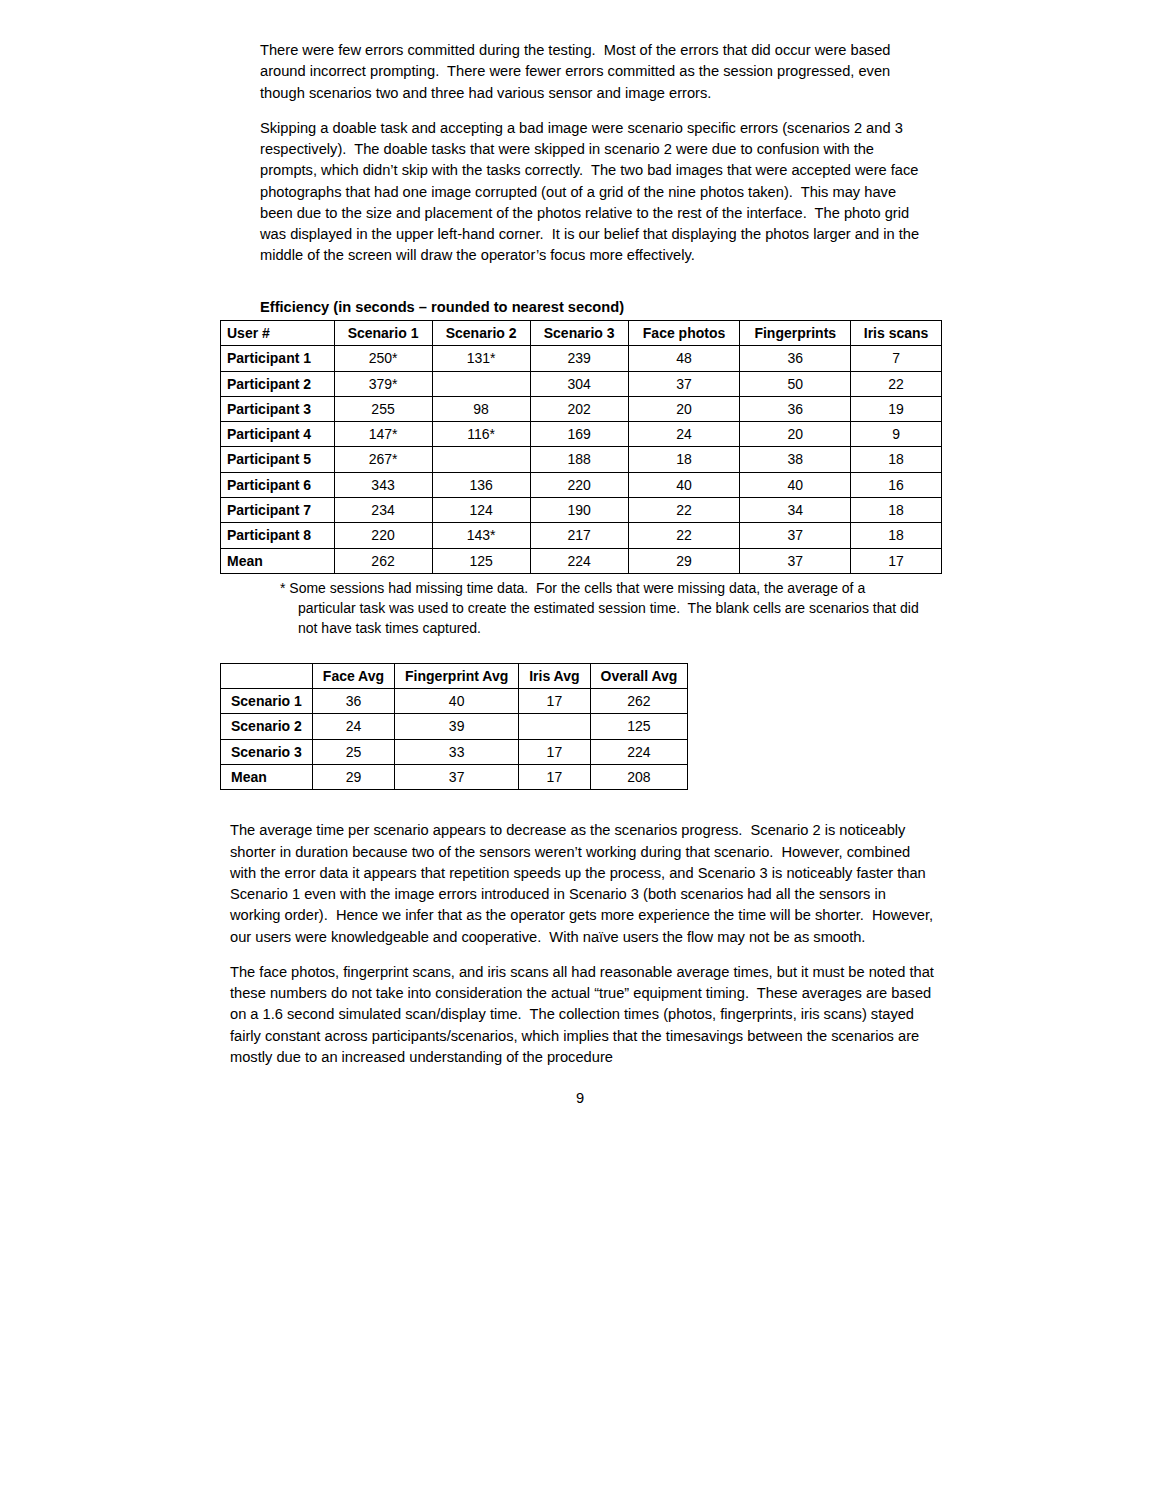There were few errors committed during the testing. Most of the errors that did occur were based around incorrect prompting. There were fewer errors committed as the session progressed, even though scenarios two and three had various sensor and image errors.
Skipping a doable task and accepting a bad image were scenario specific errors (scenarios 2 and 3 respectively). The doable tasks that were skipped in scenario 2 were due to confusion with the prompts, which didn’t skip with the tasks correctly. The two bad images that were accepted were face photographs that had one image corrupted (out of a grid of the nine photos taken). This may have been due to the size and placement of the photos relative to the rest of the interface. The photo grid was displayed in the upper left-hand corner. It is our belief that displaying the photos larger and in the middle of the screen will draw the operator’s focus more effectively.
Efficiency (in seconds – rounded to nearest second)
| User # | Scenario 1 | Scenario 2 | Scenario 3 | Face photos | Fingerprints | Iris scans |
| --- | --- | --- | --- | --- | --- | --- |
| Participant 1 | 250* | 131* | 239 | 48 | 36 | 7 |
| Participant 2 | 379* | | 304 | 37 | 50 | 22 |
| Participant 3 | 255 | 98 | 202 | 20 | 36 | 19 |
| Participant 4 | 147* | 116* | 169 | 24 | 20 | 9 |
| Participant 5 | 267* | | 188 | 18 | 38 | 18 |
| Participant 6 | 343 | 136 | 220 | 40 | 40 | 16 |
| Participant 7 | 234 | 124 | 190 | 22 | 34 | 18 |
| Participant 8 | 220 | 143* | 217 | 22 | 37 | 18 |
| Mean | 262 | 125 | 224 | 29 | 37 | 17 |
* Some sessions had missing time data. For the cells that were missing data, the average of a particular task was used to create the estimated session time. The blank cells are scenarios that did not have task times captured.
| | Face Avg | Fingerprint Avg | Iris Avg | Overall Avg |
| --- | --- | --- | --- | --- |
| Scenario 1 | 36 | 40 | 17 | 262 |
| Scenario 2 | 24 | 39 | | 125 |
| Scenario 3 | 25 | 33 | 17 | 224 |
| Mean | 29 | 37 | 17 | 208 |
The average time per scenario appears to decrease as the scenarios progress. Scenario 2 is noticeably shorter in duration because two of the sensors weren’t working during that scenario. However, combined with the error data it appears that repetition speeds up the process, and Scenario 3 is noticeably faster than Scenario 1 even with the image errors introduced in Scenario 3 (both scenarios had all the sensors in working order). Hence we infer that as the operator gets more experience the time will be shorter. However, our users were knowledgeable and cooperative. With naïve users the flow may not be as smooth.
The face photos, fingerprint scans, and iris scans all had reasonable average times, but it must be noted that these numbers do not take into consideration the actual “true” equipment timing. These averages are based on a 1.6 second simulated scan/display time. The collection times (photos, fingerprints, iris scans) stayed fairly constant across participants/scenarios, which implies that the timesavings between the scenarios are mostly due to an increased understanding of the procedure
9